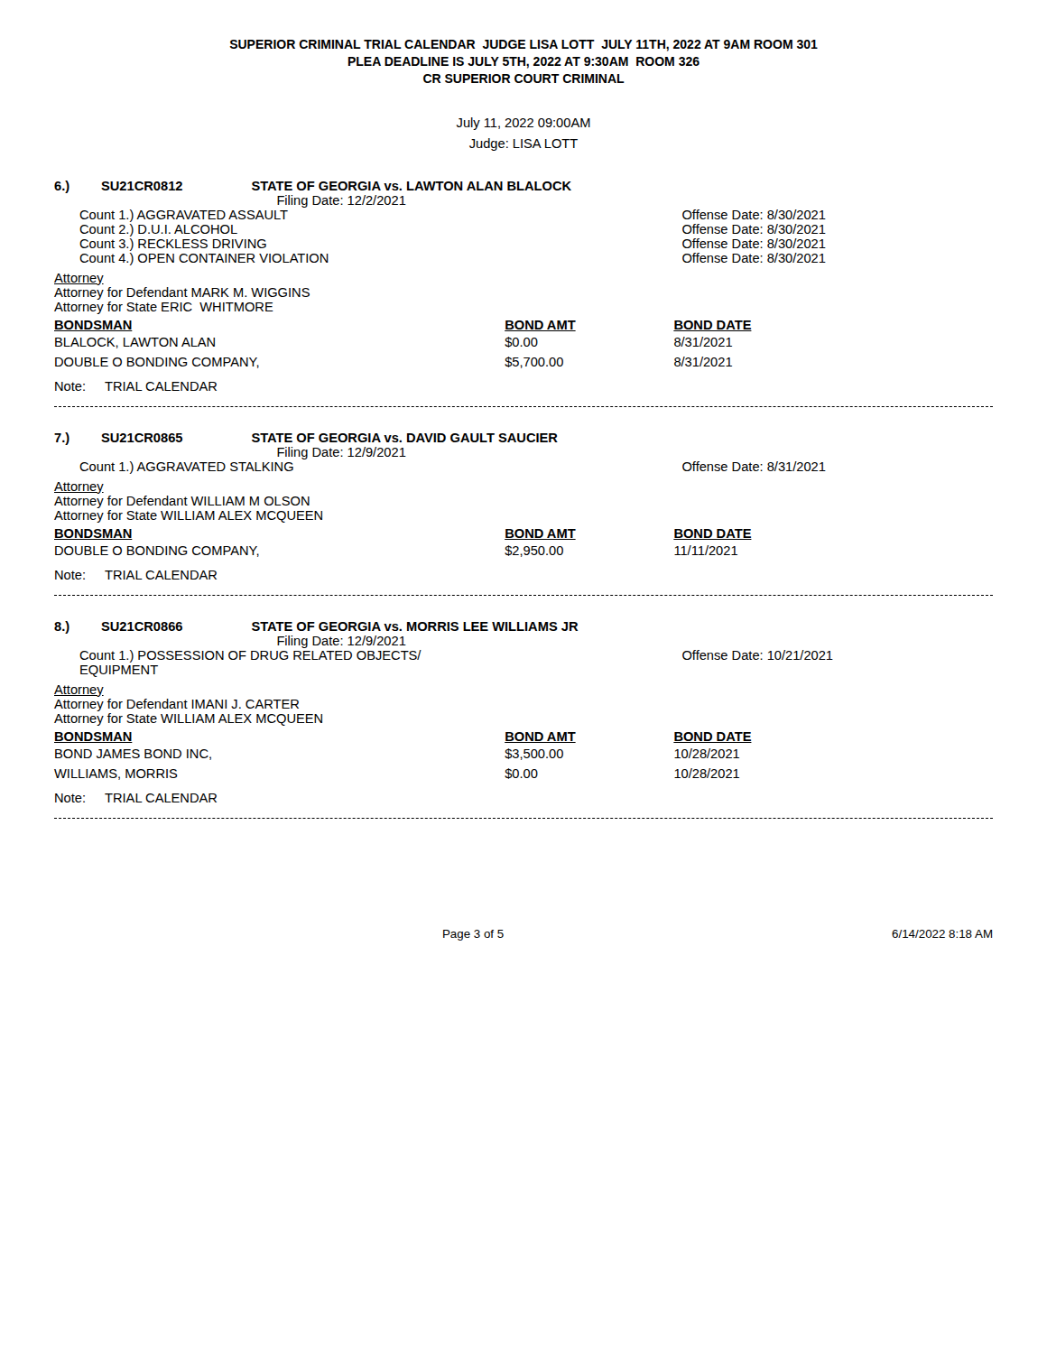SUPERIOR CRIMINAL TRIAL CALENDAR JUDGE LISA LOTT JULY 11TH, 2022 AT 9AM ROOM 301
PLEA DEADLINE IS JULY 5TH, 2022 AT 9:30AM ROOM 326
CR SUPERIOR COURT CRIMINAL
July 11, 2022 09:00AM
Judge: LISA LOTT
| 6.) | SU21CR0812 | STATE OF GEORGIA vs. LAWTON ALAN BLALOCK Filing Date: 12/2/2021 |
Count 1.) AGGRAVATED ASSAULT
Offense Date: 8/30/2021
Count 2.) D.U.I. ALCOHOL
Offense Date: 8/30/2021
Count 3.) RECKLESS DRIVING
Offense Date: 8/30/2021
Count 4.) OPEN CONTAINER VIOLATION
Offense Date: 8/30/2021
Attorney
Attorney for Defendant MARK M. WIGGINS
Attorney for State ERIC WHITMORE
| BONDSMAN | BOND AMT | BOND DATE |
| --- | --- | --- |
| BLALOCK, LAWTON ALAN | $0.00 | 8/31/2021 |
| DOUBLE O BONDING COMPANY, | $5,700.00 | 8/31/2021 |
Note: TRIAL CALENDAR
| 7.) | SU21CR0865 | STATE OF GEORGIA vs. DAVID GAULT SAUCIER Filing Date: 12/9/2021 |
Count 1.) AGGRAVATED STALKING
Offense Date: 8/31/2021
Attorney
Attorney for Defendant WILLIAM M OLSON
Attorney for State WILLIAM ALEX MCQUEEN
| BONDSMAN | BOND AMT | BOND DATE |
| --- | --- | --- |
| DOUBLE O BONDING COMPANY, | $2,950.00 | 11/11/2021 |
Note: TRIAL CALENDAR
| 8.) | SU21CR0866 | STATE OF GEORGIA vs. MORRIS LEE WILLIAMS JR Filing Date: 12/9/2021 |
Count 1.) POSSESSION OF DRUG RELATED OBJECTS/
EQUIPMENT
Offense Date: 10/21/2021
Attorney
Attorney for Defendant IMANI J. CARTER
Attorney for State WILLIAM ALEX MCQUEEN
| BONDSMAN | BOND AMT | BOND DATE |
| --- | --- | --- |
| BOND JAMES BOND INC, | $3,500.00 | 10/28/2021 |
| WILLIAMS, MORRIS | $0.00 | 10/28/2021 |
Note: TRIAL CALENDAR
Page 3 of 5
6/14/2022 8:18 AM